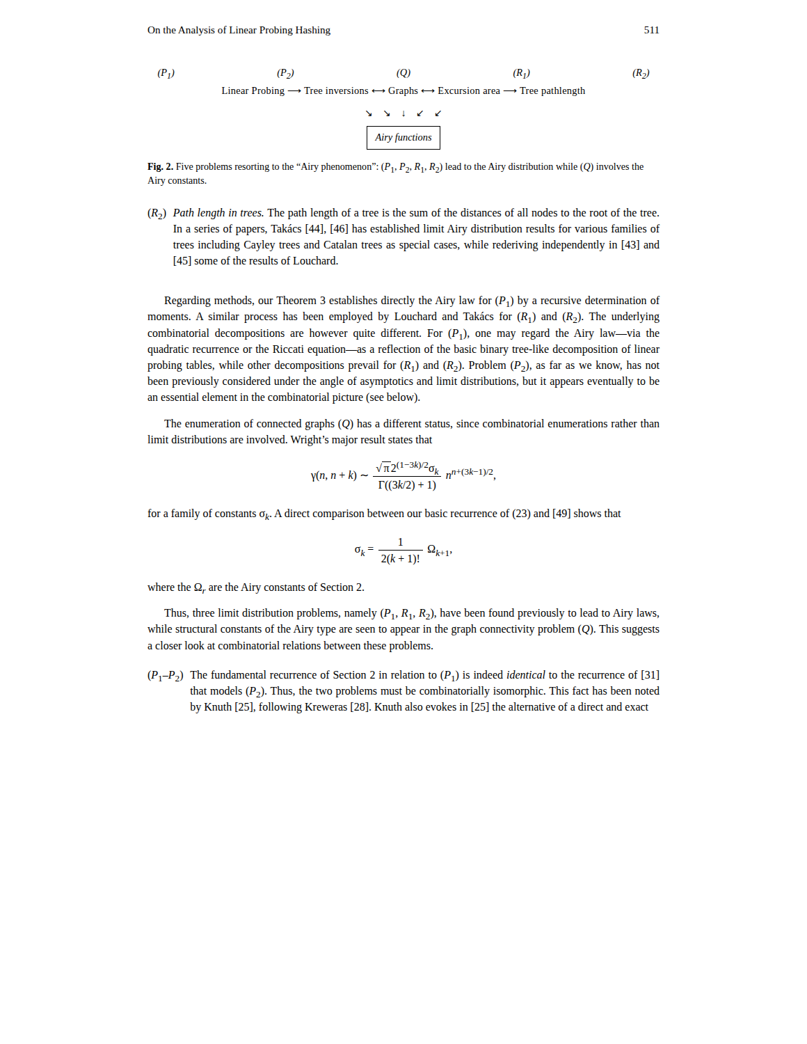On the Analysis of Linear Probing Hashing 511
(P1) (P2) (Q) (R1) (R2)
Linear Probing ⟶ Tree inversions ⟷ Graphs ⟷ Excursion area ⟶ Tree pathlength
↘ ↘ ↓ ↙ ↙
Airy functions
Fig. 2. Five problems resorting to the “Airy phenomenon”: (P1, P2, R1, R2) lead to the Airy distribution while (Q) involves the Airy constants.
(R2)
Path length in trees. The path length of a tree is the sum of the distances of all nodes to the root of the tree. In a series of papers, Takács [44], [46] has established limit Airy distribution results for various families of trees including Cayley trees and Catalan trees as special cases, while rederiving independently in [43] and [45] some of the results of Louchard.
Regarding methods, our Theorem 3 establishes directly the Airy law for (P1) by a recursive determination of moments. A similar process has been employed by Louchard and Takács for (R1) and (R2). The underlying combinatorial decompositions are however quite different. For (P1), one may regard the Airy law—via the quadratic recurrence or the Riccati equation—as a reflection of the basic binary tree-like decomposition of linear probing tables, while other decompositions prevail for (R1) and (R2). Problem (P2), as far as we know, has not been previously considered under the angle of asymptotics and limit distributions, but it appears eventually to be an essential element in the combinatorial picture (see below).
The enumeration of connected graphs (Q) has a different status, since combinatorial enumerations rather than limit distributions are involved. Wright’s major result states that
γ(n, n + k) ∼ √π2(1−3k)/2σk Γ((3k/2) + 1) nn+(3k−1)/2,
for a family of constants σk. A direct comparison between our basic recurrence of (23) and [49] shows that
σk = 1 2(k + 1)! Ωk+1,
where the Ωr are the Airy constants of Section 2.
Thus, three limit distribution problems, namely (P1, R1, R2), have been found previously to lead to Airy laws, while structural constants of the Airy type are seen to appear in the graph connectivity problem (Q). This suggests a closer look at combinatorial relations between these problems.
(P1–P2)
The fundamental recurrence of Section 2 in relation to (P1) is indeed identical to the recurrence of [31] that models (P2). Thus, the two problems must be combinatorially isomorphic. This fact has been noted by Knuth [25], following Kreweras [28]. Knuth also evokes in [25] the alternative of a direct and exact